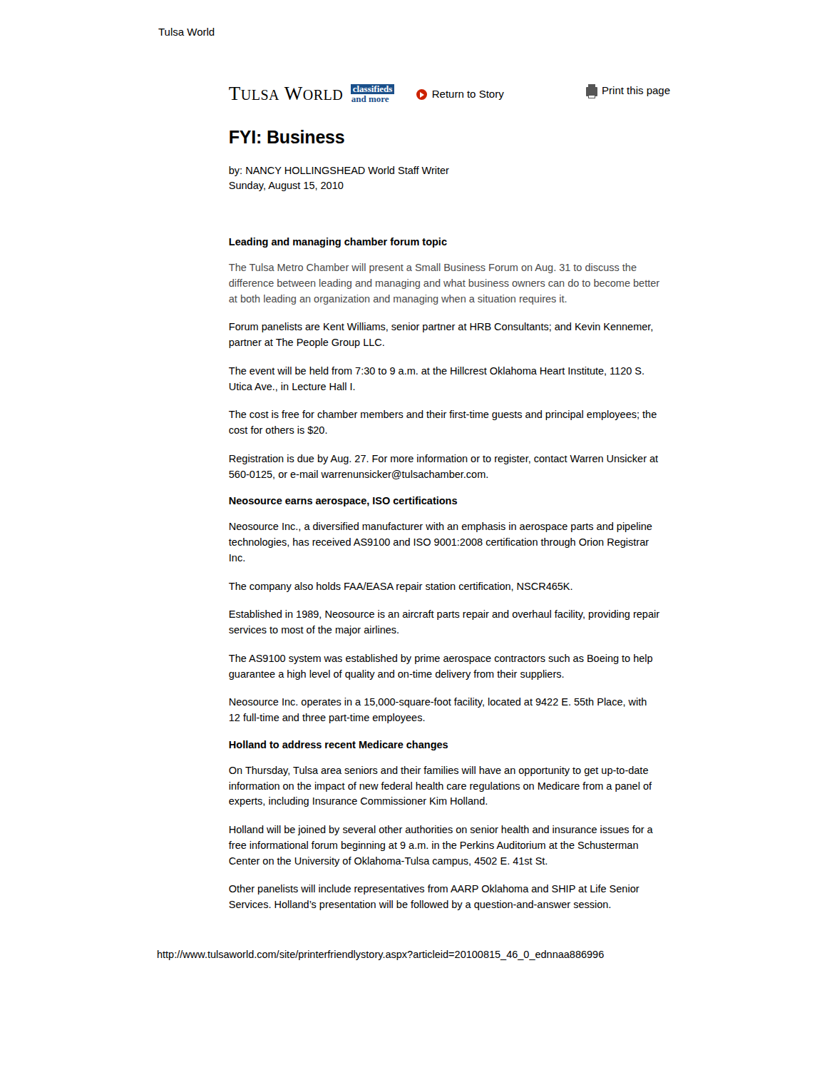Tulsa World
TULSA WORLD classifieds and more Return to Story Print this page
FYI: Business
by: NANCY HOLLINGSHEAD World Staff Writer
Sunday, August 15, 2010
Leading and managing chamber forum topic
The Tulsa Metro Chamber will present a Small Business Forum on Aug. 31 to discuss the difference between leading and managing and what business owners can do to become better at both leading an organization and managing when a situation requires it.
Forum panelists are Kent Williams, senior partner at HRB Consultants; and Kevin Kennemer, partner at The People Group LLC.
The event will be held from 7:30 to 9 a.m. at the Hillcrest Oklahoma Heart Institute, 1120 S. Utica Ave., in Lecture Hall I.
The cost is free for chamber members and their first-time guests and principal employees; the cost for others is $20.
Registration is due by Aug. 27. For more information or to register, contact Warren Unsicker at 560-0125, or e-mail warrenunsicker@tulsachamber.com.
Neosource earns aerospace, ISO certifications
Neosource Inc., a diversified manufacturer with an emphasis in aerospace parts and pipeline technologies, has received AS9100 and ISO 9001:2008 certification through Orion Registrar Inc.
The company also holds FAA/EASA repair station certification, NSCR465K.
Established in 1989, Neosource is an aircraft parts repair and overhaul facility, providing repair services to most of the major airlines.
The AS9100 system was established by prime aerospace contractors such as Boeing to help guarantee a high level of quality and on-time delivery from their suppliers.
Neosource Inc. operates in a 15,000-square-foot facility, located at 9422 E. 55th Place, with 12 full-time and three part-time employees.
Holland to address recent Medicare changes
On Thursday, Tulsa area seniors and their families will have an opportunity to get up-to-date information on the impact of new federal health care regulations on Medicare from a panel of experts, including Insurance Commissioner Kim Holland.
Holland will be joined by several other authorities on senior health and insurance issues for a free informational forum beginning at 9 a.m. in the Perkins Auditorium at the Schusterman Center on the University of Oklahoma-Tulsa campus, 4502 E. 41st St.
Other panelists will include representatives from AARP Oklahoma and SHIP at Life Senior Services. Holland’s presentation will be followed by a question-and-answer session.
http://www.tulsaworld.com/site/printerfriendlystory.aspx?articleid=20100815_46_0_ednnaa886996